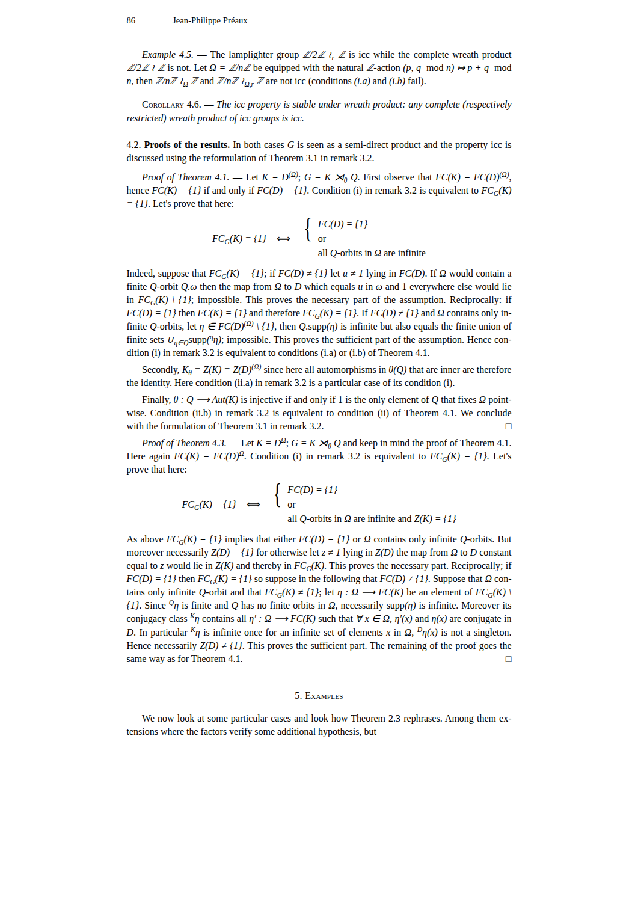86 Jean-Philippe Préaux
Example 4.5. — The lamplighter group ℤ/2ℤ ≀r ℤ is icc while the complete wreath product ℤ/2ℤ ≀ ℤ is not. Let Ω = ℤ/nℤ be equipped with the natural ℤ-action (p, q mod n) ↦ p + q mod n, then ℤ/nℤ ≀Ω ℤ and ℤ/nℤ ≀Ω,r ℤ are not icc (conditions (i.a) and (i.b) fail).
Corollary 4.6. — The icc property is stable under wreath product: any complete (respectively restricted) wreath product of icc groups is icc.
4.2. Proofs of the results. In both cases G is seen as a semi-direct product and the property icc is discussed using the reformulation of Theorem 3.1 in remark 3.2.
Proof of Theorem 4.1. — Let K = D(Ω); G = K ⋊θ Q. First observe that FC(K) = FC(D)(Ω), hence FC(K) = {1} if and only if FC(D) = {1}. Condition (i) in remark 3.2 is equivalent to FCG(K) = {1}. Let's prove that here:
FCG(K) = {1} ⟺ { FC(D) = {1} or all Q-orbits in Ω are infinite
Indeed, suppose that FCG(K) = {1}; if FC(D) ≠ {1} let u ≠ 1 lying in FC(D). If Ω would contain a finite Q-orbit Q.ω then the map from Ω to D which equals u in ω and 1 everywhere else would lie in FCG(K) \ {1}; impossible. This proves the necessary part of the assumption. Reciprocally: if FC(D) = {1} then FC(K) = {1} and therefore FCG(K) = {1}. If FC(D) ≠ {1} and Ω contains only infinite Q-orbits, let η ∈ FC(D)(Ω) \ {1}, then Q.supp(η) is infinite but also equals the finite union of finite sets ∪q∈Qsupp(qη); impossible. This proves the sufficient part of the assumption. Hence condition (i) in remark 3.2 is equivalent to conditions (i.a) or (i.b) of Theorem 4.1.
Secondly, Kθ = Z(K) = Z(D)(Ω) since here all automorphisms in θ(Q) that are inner are therefore the identity. Here condition (ii.a) in remark 3.2 is a particular case of its condition (i).
Finally, θ : Q ⟶ Aut(K) is injective if and only if 1 is the only element of Q that fixes Ω pointwise. Condition (ii.b) in remark 3.2 is equivalent to condition (ii) of Theorem 4.1. We conclude with the formulation of Theorem 3.1 in remark 3.2.□
Proof of Theorem 4.3. — Let K = DΩ; G = K ⋊θ Q and keep in mind the proof of Theorem 4.1. Here again FC(K) = FC(D)Ω. Condition (i) in remark 3.2 is equivalent to FCG(K) = {1}. Let's prove that here:
FCG(K) = {1} ⟺ { FC(D) = {1} or all Q-orbits in Ω are infinite and Z(K) = {1}
As above FCG(K) = {1} implies that either FC(D) = {1} or Ω contains only infinite Q-orbits. But moreover necessarily Z(D) = {1} for otherwise let z ≠ 1 lying in Z(D) the map from Ω to D constant equal to z would lie in Z(K) and thereby in FCG(K). This proves the necessary part. Reciprocally; if FC(D) = {1} then FCG(K) = {1} so suppose in the following that FC(D) ≠ {1}. Suppose that Ω contains only infinite Q-orbit and that FCG(K) ≠ {1}; let η : Ω ⟶ FC(K) be an element of FCG(K) \ {1}. Since Qη is finite and Q has no finite orbits in Ω, necessarily supp(η) is infinite. Moreover its conjugacy class Kη contains all η′ : Ω ⟶ FC(K) such that ∀ x ∈ Ω, η′(x) and η(x) are conjugate in D. In particular Kη is infinite once for an infinite set of elements x in Ω, Dη(x) is not a singleton. Hence necessarily Z(D) ≠ {1}. This proves the sufficient part. The remaining of the proof goes the same way as for Theorem 4.1.□
5. Examples
We now look at some particular cases and look how Theorem 2.3 rephrases. Among them extensions where the factors verify some additional hypothesis, but